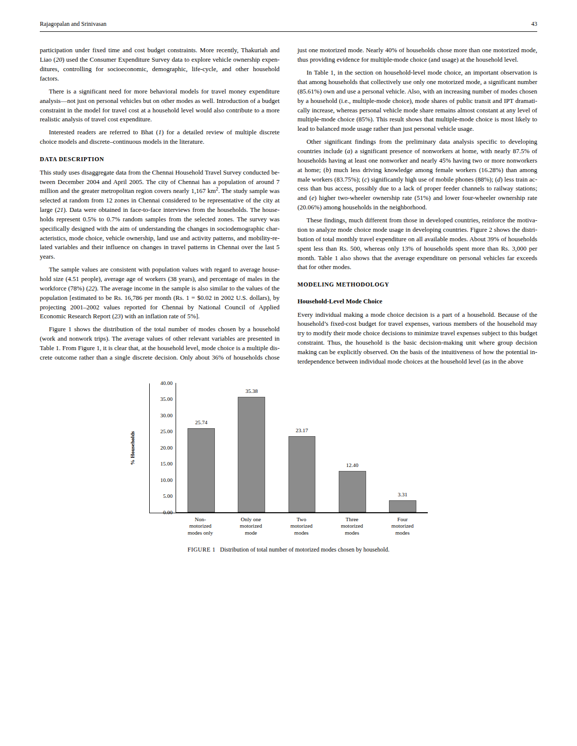Rajagopalan and Srinivasan 43
participation under fixed time and cost budget constraints. More recently, Thakuriah and Liao (20) used the Consumer Expenditure Survey data to explore vehicle ownership expenditures, controlling for socioeconomic, demographic, life-cycle, and other household factors.
There is a significant need for more behavioral models for travel money expenditure analysis—not just on personal vehicles but on other modes as well. Introduction of a budget constraint in the model for travel cost at a household level would also contribute to a more realistic analysis of travel cost expenditure.
Interested readers are referred to Bhat (1) for a detailed review of multiple discrete choice models and discrete–continuous models in the literature.
Data Description
This study uses disaggregate data from the Chennai Household Travel Survey conducted between December 2004 and April 2005. The city of Chennai has a population of around 7 million and the greater metropolitan region covers nearly 1,167 km2. The study sample was selected at random from 12 zones in Chennai considered to be representative of the city at large (21). Data were obtained in face-to-face interviews from the households. The households represent 0.5% to 0.7% random samples from the selected zones. The survey was specifically designed with the aim of understanding the changes in sociodemographic characteristics, mode choice, vehicle ownership, land use and activity patterns, and mobility-related variables and their influence on changes in travel patterns in Chennai over the last 5 years.
The sample values are consistent with population values with regard to average household size (4.51 people), average age of workers (38 years), and percentage of males in the workforce (78%) (22). The average income in the sample is also similar to the values of the population [estimated to be Rs. 16,786 per month (Rs. 1 = $0.02 in 2002 U.S. dollars), by projecting 2001–2002 values reported for Chennai by National Council of Applied Economic Research Report (23) with an inflation rate of 5%].
Figure 1 shows the distribution of the total number of modes chosen by a household (work and nonwork trips). The average values of other relevant variables are presented in Table 1. From Figure 1, it is clear that, at the household level, mode choice is a multiple discrete outcome rather than a single discrete decision. Only about 36% of households chose just one motorized mode. Nearly 40% of households chose more than one motorized mode, thus providing evidence for multiple-mode choice (and usage) at the household level.
In Table 1, in the section on household-level mode choice, an important observation is that among households that collectively use only one motorized mode, a significant number (85.61%) own and use a personal vehicle. Also, with an increasing number of modes chosen by a household (i.e., multiple-mode choice), mode shares of public transit and IPT dramatically increase, whereas personal vehicle mode share remains almost constant at any level of multiple-mode choice (85%). This result shows that multiple-mode choice is most likely to lead to balanced mode usage rather than just personal vehicle usage.
Other significant findings from the preliminary data analysis specific to developing countries include (a) a significant presence of nonworkers at home, with nearly 87.5% of households having at least one nonworker and nearly 45% having two or more nonworkers at home; (b) much less driving knowledge among female workers (16.28%) than among male workers (83.75%); (c) significantly high use of mobile phones (88%); (d) less train access than bus access, possibly due to a lack of proper feeder channels to railway stations; and (e) higher two-wheeler ownership rate (51%) and lower four-wheeler ownership rate (20.06%) among households in the neighborhood.
These findings, much different from those in developed countries, reinforce the motivation to analyze mode choice mode usage in developing countries. Figure 2 shows the distribution of total monthly travel expenditure on all available modes. About 39% of households spent less than Rs. 500, whereas only 13% of households spent more than Rs. 3,000 per month. Table 1 also shows that the average expenditure on personal vehicles far exceeds that for other modes.
Modeling Methodology
Household-Level Mode Choice
Every individual making a mode choice decision is a part of a household. Because of the household’s fixed-cost budget for travel expenses, various members of the household may try to modify their mode choice decisions to minimize travel expenses subject to this budget constraint. Thus, the household is the basic decision-making unit where group decision making can be explicitly observed. On the basis of the intuitiveness of how the potential interdependence between individual mode choices at the household level (as in the above
% Households 40.00 35.00 30.00 25.00 20.00 15.00 10.00 5.00 0.00
25.74
35.38
23.17
12.40
3.31
Non-
motorized
modes only
Only one
motorized
mode
Two
motorized
modes
Three
motorized
modes
Four
motorized
modes
FIGURE 1 Distribution of total number of motorized modes chosen by household.